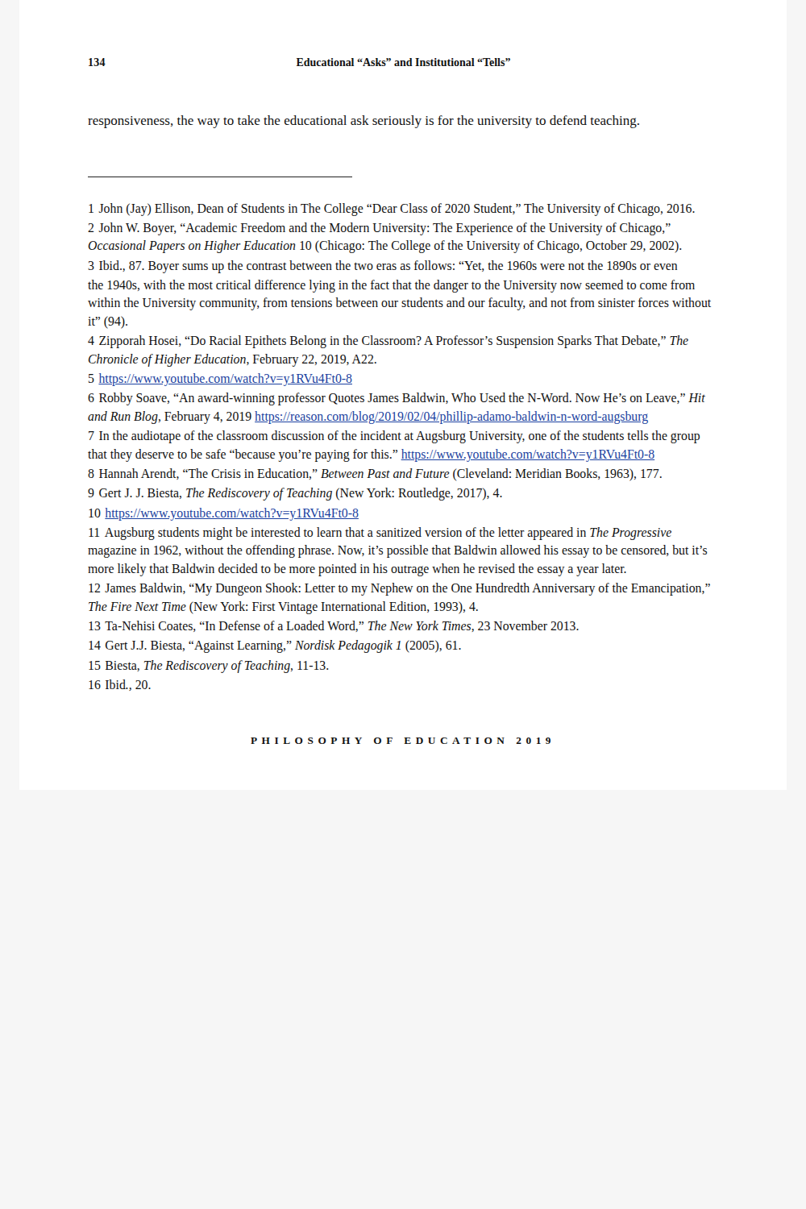134 Educational “Asks” and Institutional “Tells”
responsiveness, the way to take the educational ask seriously is for the university to defend teaching.
1 John (Jay) Ellison, Dean of Students in The College “Dear Class of 2020 Student,” The University of Chicago, 2016.
2 John W. Boyer, “Academic Freedom and the Modern University: The Experience of the University of Chicago,” Occasional Papers on Higher Education 10 (Chicago: The College of the University of Chicago, October 29, 2002).
3 Ibid., 87. Boyer sums up the contrast between the two eras as follows: “Yet, the 1960s were not the 1890s or even
the 1940s, with the most critical difference lying in the fact that the danger to the University now seemed to come from within the University community, from tensions between our students and our faculty, and not from sinister forces without it” (94).
4 Zipporah Hosei, “Do Racial Epithets Belong in the Classroom? A Professor’s Suspension Sparks That Debate,” The Chronicle of Higher Education, February 22, 2019, A22.
5 https://www.youtube.com/watch?v=y1RVu4Ft0-8
6 Robby Soave, “An award-winning professor Quotes James Baldwin, Who Used the N-Word. Now He’s on Leave,” Hit and Run Blog, February 4, 2019 https://reason.com/blog/2019/02/04/phillip-adamo-baldwin-n-word-augsburg
7 In the audiotape of the classroom discussion of the incident at Augsburg University, one of the students tells the group that they deserve to be safe “because you’re paying for this.” https://www.youtube.com/watch?v=y1RVu4Ft0-8
8 Hannah Arendt, “The Crisis in Education,” Between Past and Future (Cleveland: Meridian Books, 1963), 177.
9 Gert J. J. Biesta, The Rediscovery of Teaching (New York: Routledge, 2017), 4.
10 https://www.youtube.com/watch?v=y1RVu4Ft0-8
11 Augsburg students might be interested to learn that a sanitized version of the letter appeared in The Progressive magazine in 1962, without the offending phrase. Now, it’s possible that Baldwin allowed his essay to be censored, but it’s more likely that Baldwin decided to be more pointed in his outrage when he revised the essay a year later.
12 James Baldwin, “My Dungeon Shook: Letter to my Nephew on the One Hundredth Anniversary of the Emancipation,” The Fire Next Time (New York: First Vintage International Edition, 1993), 4.
13 Ta-Nehisi Coates, “In Defense of a Loaded Word,” The New York Times, 23 November 2013.
14 Gert J.J. Biesta, “Against Learning,” Nordisk Pedagogik 1 (2005), 61.
15 Biesta, The Rediscovery of Teaching, 11-13.
16 Ibid., 20.
Philosophy of Education 2019